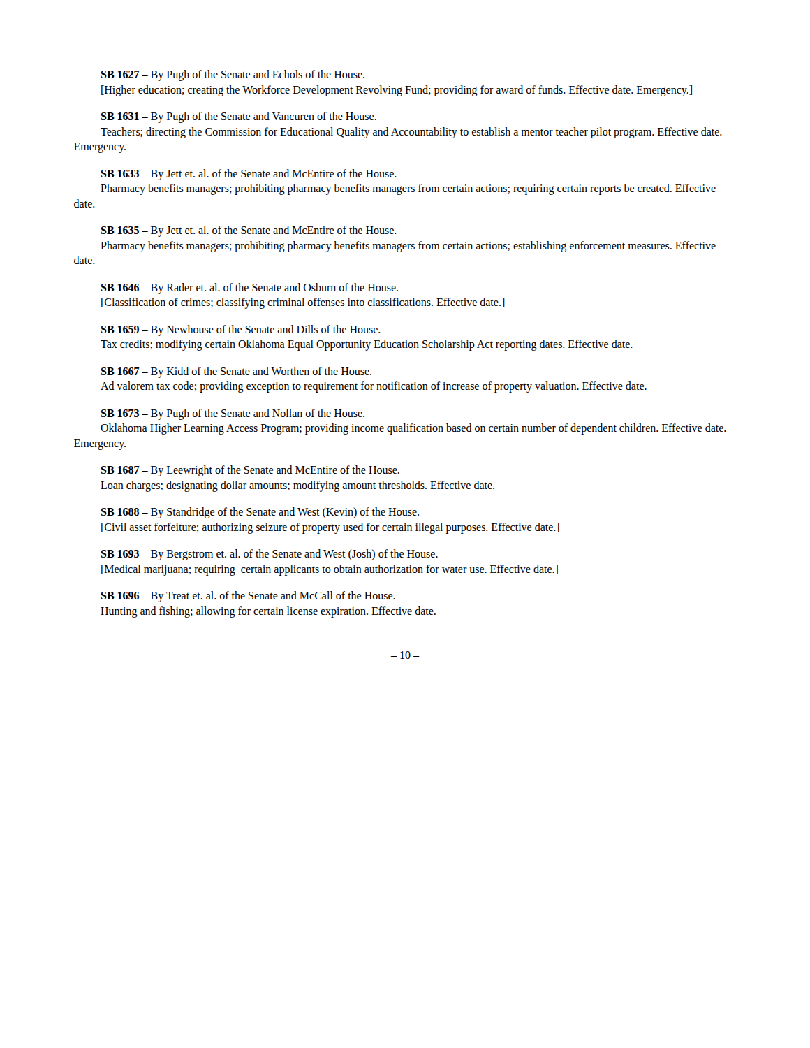SB 1627 – By Pugh of the Senate and Echols of the House.
[Higher education; creating the Workforce Development Revolving Fund; providing for award of funds. Effective date. Emergency.]
SB 1631 – By Pugh of the Senate and Vancuren of the House.
Teachers; directing the Commission for Educational Quality and Accountability to establish a mentor teacher pilot program. Effective date. Emergency.
SB 1633 – By Jett et. al. of the Senate and McEntire of the House.
Pharmacy benefits managers; prohibiting pharmacy benefits managers from certain actions; requiring certain reports be created. Effective date.
SB 1635 – By Jett et. al. of the Senate and McEntire of the House.
Pharmacy benefits managers; prohibiting pharmacy benefits managers from certain actions; establishing enforcement measures. Effective date.
SB 1646 – By Rader et. al. of the Senate and Osburn of the House.
[Classification of crimes; classifying criminal offenses into classifications. Effective date.]
SB 1659 – By Newhouse of the Senate and Dills of the House.
Tax credits; modifying certain Oklahoma Equal Opportunity Education Scholarship Act reporting dates. Effective date.
SB 1667 – By Kidd of the Senate and Worthen of the House.
Ad valorem tax code; providing exception to requirement for notification of increase of property valuation. Effective date.
SB 1673 – By Pugh of the Senate and Nollan of the House.
Oklahoma Higher Learning Access Program; providing income qualification based on certain number of dependent children. Effective date. Emergency.
SB 1687 – By Leewright of the Senate and McEntire of the House.
Loan charges; designating dollar amounts; modifying amount thresholds. Effective date.
SB 1688 – By Standridge of the Senate and West (Kevin) of the House.
[Civil asset forfeiture; authorizing seizure of property used for certain illegal purposes. Effective date.]
SB 1693 – By Bergstrom et. al. of the Senate and West (Josh) of the House.
[Medical marijuana; requiring certain applicants to obtain authorization for water use. Effective date.]
SB 1696 – By Treat et. al. of the Senate and McCall of the House.
Hunting and fishing; allowing for certain license expiration. Effective date.
– 10 –